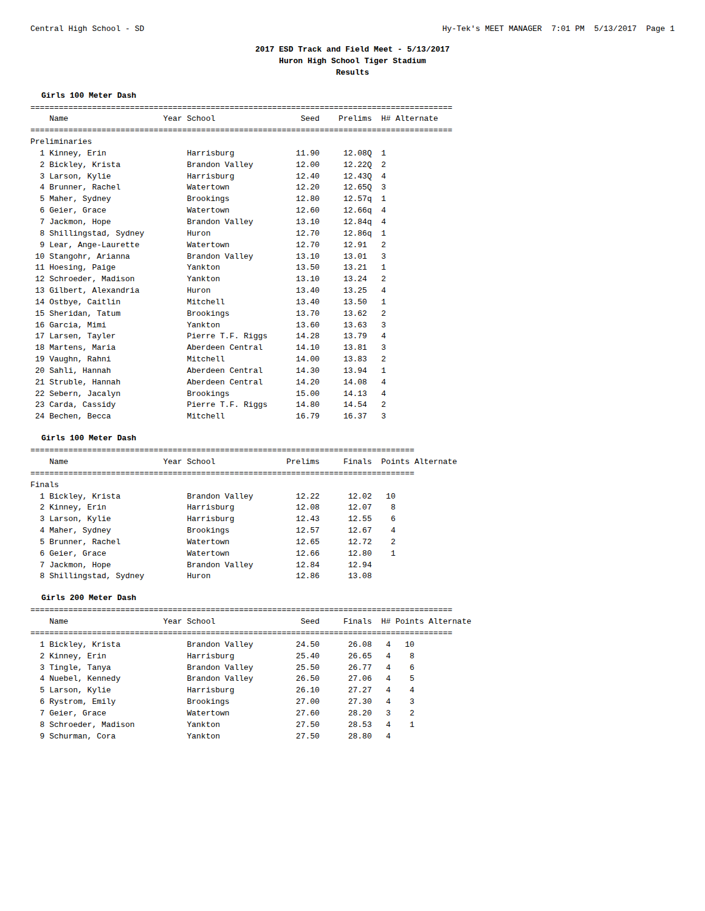Central High School - SD Hy-Tek's MEET MANAGER 7:01 PM 5/13/2017 Page 1
2017 ESD Track and Field Meet - 5/13/2017
Huron High School Tiger Stadium
Results
Girls 100 Meter Dash
=========================================================================================
    Name                    Year School                  Seed    Prelims  H# Alternate
=========================================================================================
Preliminaries
  1 Kinney, Erin                 Harrisburg             11.90     12.08Q  1 
  2 Bickley, Krista              Brandon Valley         12.00     12.22Q  2 
  3 Larson, Kylie                Harrisburg             12.40     12.43Q  4 
  4 Brunner, Rachel              Watertown              12.20     12.65Q  3 
  5 Maher, Sydney                Brookings              12.80     12.57q  1 
  6 Geier, Grace                 Watertown              12.60     12.66q  4 
  7 Jackmon, Hope                Brandon Valley         13.10     12.84q  4 
  8 Shillingstad, Sydney         Huron                  12.70     12.86q  1 
  9 Lear, Ange-Laurette          Watertown              12.70     12.91   2 
 10 Stangohr, Arianna            Brandon Valley         13.10     13.01   3 
 11 Hoesing, Paige               Yankton                13.50     13.21   1 
 12 Schroeder, Madison           Yankton                13.10     13.24   2 
 13 Gilbert, Alexandria          Huron                  13.40     13.25   4 
 14 Ostbye, Caitlin              Mitchell               13.40     13.50   1 
 15 Sheridan, Tatum              Brookings              13.70     13.62   2 
 16 Garcia, Mimi                 Yankton                13.60     13.63   3 
 17 Larsen, Tayler               Pierre T.F. Riggs      14.28     13.79   4 
 18 Martens, Maria               Aberdeen Central       14.10     13.81   3 
 19 Vaughn, Rahni                Mitchell               14.00     13.83   2 
 20 Sahli, Hannah                Aberdeen Central       14.30     13.94   1 
 21 Struble, Hannah              Aberdeen Central       14.20     14.08   4 
 22 Sebern, Jacalyn              Brookings              15.00     14.13   4 
 23 Carda, Cassidy               Pierre T.F. Riggs      14.80     14.54   2 
 24 Bechen, Becca                Mitchell               16.79     16.37   3 
Girls 100 Meter Dash
=================================================================================
    Name                    Year School               Prelims     Finals  Points Alternate
=================================================================================
Finals
  1 Bickley, Krista              Brandon Valley         12.22      12.02   10 
  2 Kinney, Erin                 Harrisburg             12.08      12.07    8 
  3 Larson, Kylie                Harrisburg             12.43      12.55    6 
  4 Maher, Sydney                Brookings              12.57      12.67    4 
  5 Brunner, Rachel              Watertown              12.65      12.72    2 
  6 Geier, Grace                 Watertown              12.66      12.80    1 
  7 Jackmon, Hope                Brandon Valley         12.84      12.94 
  8 Shillingstad, Sydney         Huron                  12.86      13.08 
Girls 200 Meter Dash
=========================================================================================
    Name                    Year School                  Seed     Finals  H# Points Alternate
=========================================================================================
  1 Bickley, Krista              Brandon Valley         24.50      26.08   4   10 
  2 Kinney, Erin                 Harrisburg             25.40      26.65   4    8 
  3 Tingle, Tanya                Brandon Valley         25.50      26.77   4    6 
  4 Nuebel, Kennedy              Brandon Valley         26.50      27.06   4    5 
  5 Larson, Kylie                Harrisburg             26.10      27.27   4    4 
  6 Rystrom, Emily               Brookings              27.00      27.30   4    3 
  7 Geier, Grace                 Watertown              27.60      28.20   3    2 
  8 Schroeder, Madison           Yankton                27.50      28.53   4    1 
  9 Schurman, Cora               Yankton                27.50      28.80   4